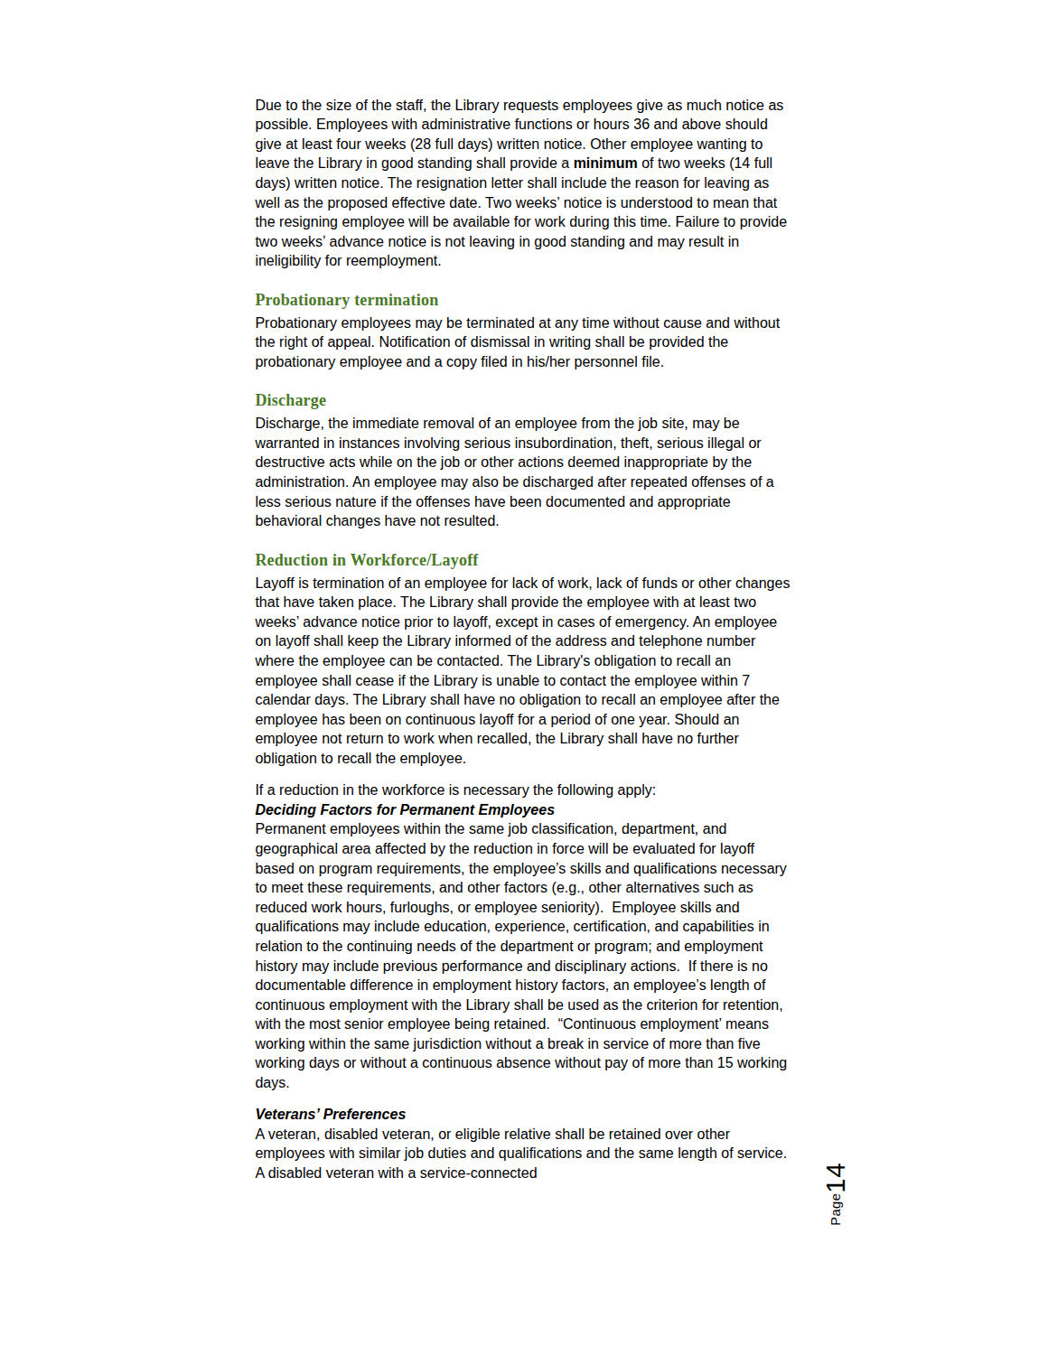Due to the size of the staff, the Library requests employees give as much notice as possible. Employees with administrative functions or hours 36 and above should give at least four weeks (28 full days) written notice. Other employee wanting to leave the Library in good standing shall provide a minimum of two weeks (14 full days) written notice. The resignation letter shall include the reason for leaving as well as the proposed effective date. Two weeks’ notice is understood to mean that the resigning employee will be available for work during this time. Failure to provide two weeks’ advance notice is not leaving in good standing and may result in ineligibility for reemployment.
Probationary termination
Probationary employees may be terminated at any time without cause and without the right of appeal. Notification of dismissal in writing shall be provided the probationary employee and a copy filed in his/her personnel file.
Discharge
Discharge, the immediate removal of an employee from the job site, may be warranted in instances involving serious insubordination, theft, serious illegal or destructive acts while on the job or other actions deemed inappropriate by the administration. An employee may also be discharged after repeated offenses of a less serious nature if the offenses have been documented and appropriate behavioral changes have not resulted.
Reduction in Workforce/Layoff
Layoff is termination of an employee for lack of work, lack of funds or other changes that have taken place. The Library shall provide the employee with at least two weeks’ advance notice prior to layoff, except in cases of emergency. An employee on layoff shall keep the Library informed of the address and telephone number where the employee can be contacted. The Library's obligation to recall an employee shall cease if the Library is unable to contact the employee within 7 calendar days. The Library shall have no obligation to recall an employee after the employee has been on continuous layoff for a period of one year. Should an employee not return to work when recalled, the Library shall have no further obligation to recall the employee.
If a reduction in the workforce is necessary the following apply:
Deciding Factors for Permanent Employees
Permanent employees within the same job classification, department, and geographical area affected by the reduction in force will be evaluated for layoff based on program requirements, the employee’s skills and qualifications necessary to meet these requirements, and other factors (e.g., other alternatives such as reduced work hours, furloughs, or employee seniority). Employee skills and qualifications may include education, experience, certification, and capabilities in relation to the continuing needs of the department or program; and employment history may include previous performance and disciplinary actions. If there is no documentable difference in employment history factors, an employee’s length of continuous employment with the Library shall be used as the criterion for retention, with the most senior employee being retained. “Continuous employment’ means working within the same jurisdiction without a break in service of more than five working days or without a continuous absence without pay of more than 15 working days.
Veterans’ Preferences
A veteran, disabled veteran, or eligible relative shall be retained over other employees with similar job duties and qualifications and the same length of service. A disabled veteran with a service-connected
Page14